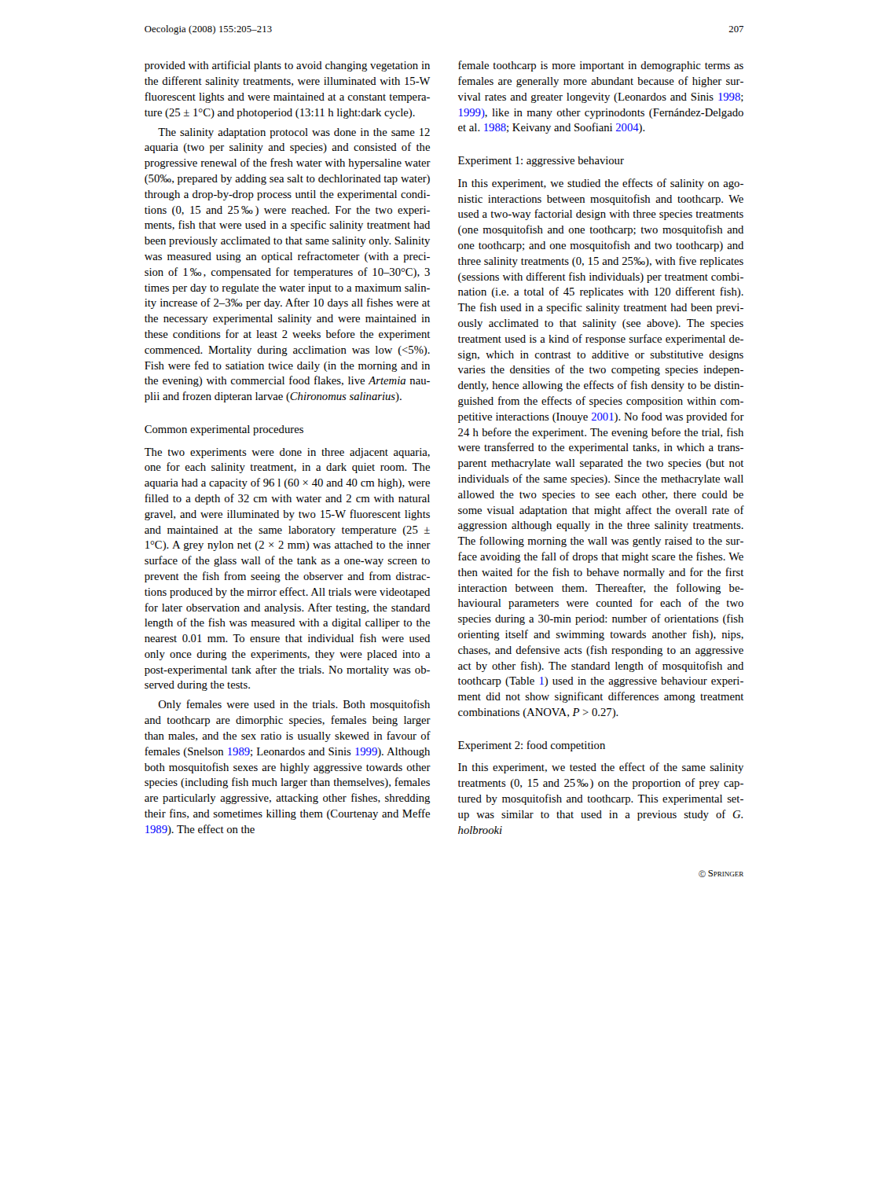Oecologia (2008) 155:205–213 207
provided with artificial plants to avoid changing vegetation in the different salinity treatments, were illuminated with 15-W fluorescent lights and were maintained at a constant temperature (25 ± 1°C) and photoperiod (13:11 h light:dark cycle).
The salinity adaptation protocol was done in the same 12 aquaria (two per salinity and species) and consisted of the progressive renewal of the fresh water with hypersaline water (50‰, prepared by adding sea salt to dechlorinated tap water) through a drop-by-drop process until the experimental conditions (0, 15 and 25‰) were reached. For the two experiments, fish that were used in a specific salinity treatment had been previously acclimated to that same salinity only. Salinity was measured using an optical refractometer (with a precision of 1‰, compensated for temperatures of 10–30°C), 3 times per day to regulate the water input to a maximum salinity increase of 2–3‰ per day. After 10 days all fishes were at the necessary experimental salinity and were maintained in these conditions for at least 2 weeks before the experiment commenced. Mortality during acclimation was low (<5%). Fish were fed to satiation twice daily (in the morning and in the evening) with commercial food flakes, live Artemia nauplii and frozen dipteran larvae (Chironomus salinarius).
Common experimental procedures
The two experiments were done in three adjacent aquaria, one for each salinity treatment, in a dark quiet room. The aquaria had a capacity of 96 l (60 × 40 and 40 cm high), were filled to a depth of 32 cm with water and 2 cm with natural gravel, and were illuminated by two 15-W fluorescent lights and maintained at the same laboratory temperature (25 ± 1°C). A grey nylon net (2 × 2 mm) was attached to the inner surface of the glass wall of the tank as a one-way screen to prevent the fish from seeing the observer and from distractions produced by the mirror effect. All trials were videotaped for later observation and analysis. After testing, the standard length of the fish was measured with a digital calliper to the nearest 0.01 mm. To ensure that individual fish were used only once during the experiments, they were placed into a post-experimental tank after the trials. No mortality was observed during the tests.
Only females were used in the trials. Both mosquitofish and toothcarp are dimorphic species, females being larger than males, and the sex ratio is usually skewed in favour of females (Snelson 1989; Leonardos and Sinis 1999). Although both mosquitofish sexes are highly aggressive towards other species (including fish much larger than themselves), females are particularly aggressive, attacking other fishes, shredding their fins, and sometimes killing them (Courtenay and Meffe 1989). The effect on the
female toothcarp is more important in demographic terms as females are generally more abundant because of higher survival rates and greater longevity (Leonardos and Sinis 1998; 1999), like in many other cyprinodonts (Fernández-Delgado et al. 1988; Keivany and Soofiani 2004).
Experiment 1: aggressive behaviour
In this experiment, we studied the effects of salinity on agonistic interactions between mosquitofish and toothcarp. We used a two-way factorial design with three species treatments (one mosquitofish and one toothcarp; two mosquitofish and one toothcarp; and one mosquitofish and two toothcarp) and three salinity treatments (0, 15 and 25‰), with five replicates (sessions with different fish individuals) per treatment combination (i.e. a total of 45 replicates with 120 different fish). The fish used in a specific salinity treatment had been previously acclimated to that salinity (see above). The species treatment used is a kind of response surface experimental design, which in contrast to additive or substitutive designs varies the densities of the two competing species independently, hence allowing the effects of fish density to be distinguished from the effects of species composition within competitive interactions (Inouye 2001). No food was provided for 24 h before the experiment. The evening before the trial, fish were transferred to the experimental tanks, in which a transparent methacrylate wall separated the two species (but not individuals of the same species). Since the methacrylate wall allowed the two species to see each other, there could be some visual adaptation that might affect the overall rate of aggression although equally in the three salinity treatments. The following morning the wall was gently raised to the surface avoiding the fall of drops that might scare the fishes. We then waited for the fish to behave normally and for the first interaction between them. Thereafter, the following behavioural parameters were counted for each of the two species during a 30-min period: number of orientations (fish orienting itself and swimming towards another fish), nips, chases, and defensive acts (fish responding to an aggressive act by other fish). The standard length of mosquitofish and toothcarp (Table 1) used in the aggressive behaviour experiment did not show significant differences among treatment combinations (ANOVA, P > 0.27).
Experiment 2: food competition
In this experiment, we tested the effect of the same salinity treatments (0, 15 and 25‰) on the proportion of prey captured by mosquitofish and toothcarp. This experimental set-up was similar to that used in a previous study of G. holbrooki
ⓒ Springer